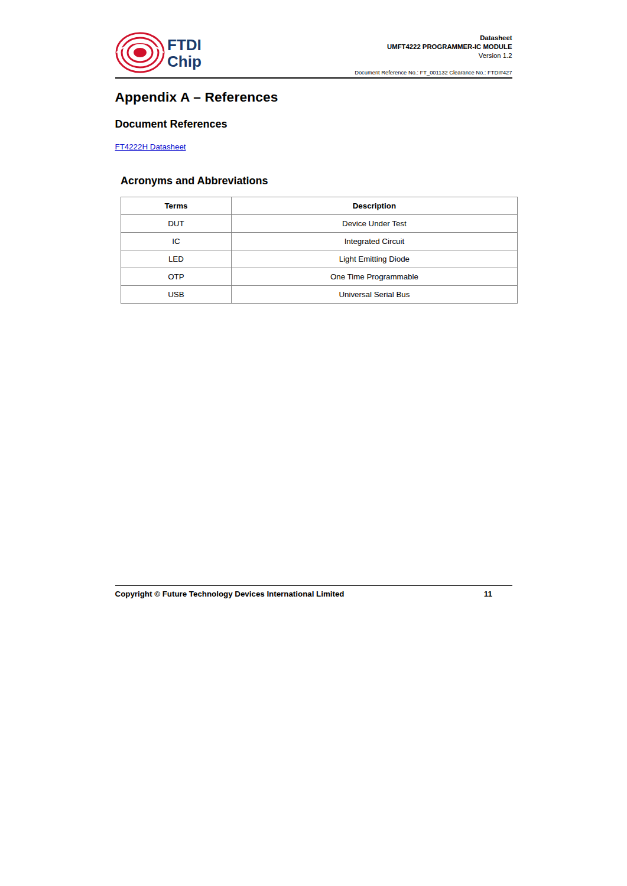FTDI Chip
Datasheet
UMFT4222 PROGRAMMER-IC MODULE
Version 1.2
Document Reference No.: FT_001132 Clearance No.: FTDI#427
Appendix A – References
Document References
FT4222H Datasheet
Acronyms and Abbreviations
| Terms | Description |
| --- | --- |
| DUT | Device Under Test |
| IC | Integrated Circuit |
| LED | Light Emitting Diode |
| OTP | One Time Programmable |
| USB | Universal Serial Bus |
Copyright © Future Technology Devices International Limited
11